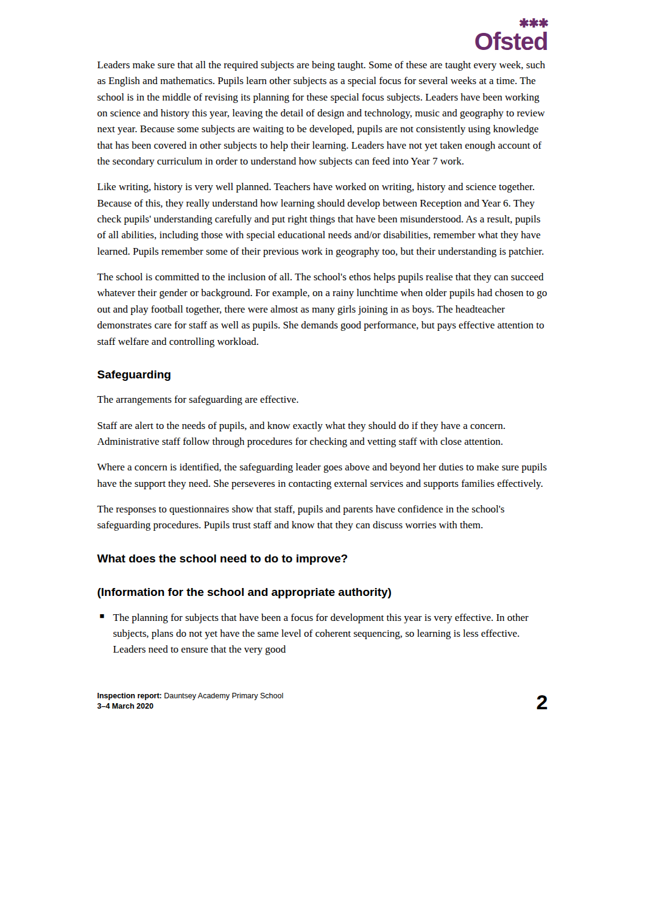✱✱✱ Ofsted
Leaders make sure that all the required subjects are being taught. Some of these are taught every week, such as English and mathematics. Pupils learn other subjects as a special focus for several weeks at a time. The school is in the middle of revising its planning for these special focus subjects. Leaders have been working on science and history this year, leaving the detail of design and technology, music and geography to review next year. Because some subjects are waiting to be developed, pupils are not consistently using knowledge that has been covered in other subjects to help their learning. Leaders have not yet taken enough account of the secondary curriculum in order to understand how subjects can feed into Year 7 work.
Like writing, history is very well planned. Teachers have worked on writing, history and science together. Because of this, they really understand how learning should develop between Reception and Year 6. They check pupils' understanding carefully and put right things that have been misunderstood. As a result, pupils of all abilities, including those with special educational needs and/or disabilities, remember what they have learned. Pupils remember some of their previous work in geography too, but their understanding is patchier.
The school is committed to the inclusion of all. The school's ethos helps pupils realise that they can succeed whatever their gender or background. For example, on a rainy lunchtime when older pupils had chosen to go out and play football together, there were almost as many girls joining in as boys. The headteacher demonstrates care for staff as well as pupils. She demands good performance, but pays effective attention to staff welfare and controlling workload.
Safeguarding
The arrangements for safeguarding are effective.
Staff are alert to the needs of pupils, and know exactly what they should do if they have a concern. Administrative staff follow through procedures for checking and vetting staff with close attention.
Where a concern is identified, the safeguarding leader goes above and beyond her duties to make sure pupils have the support they need. She perseveres in contacting external services and supports families effectively.
The responses to questionnaires show that staff, pupils and parents have confidence in the school's safeguarding procedures. Pupils trust staff and know that they can discuss worries with them.
What does the school need to do to improve?
(Information for the school and appropriate authority)
The planning for subjects that have been a focus for development this year is very effective. In other subjects, plans do not yet have the same level of coherent sequencing, so learning is less effective. Leaders need to ensure that the very good
Inspection report: Dauntsey Academy Primary School
3–4 March 2020
2